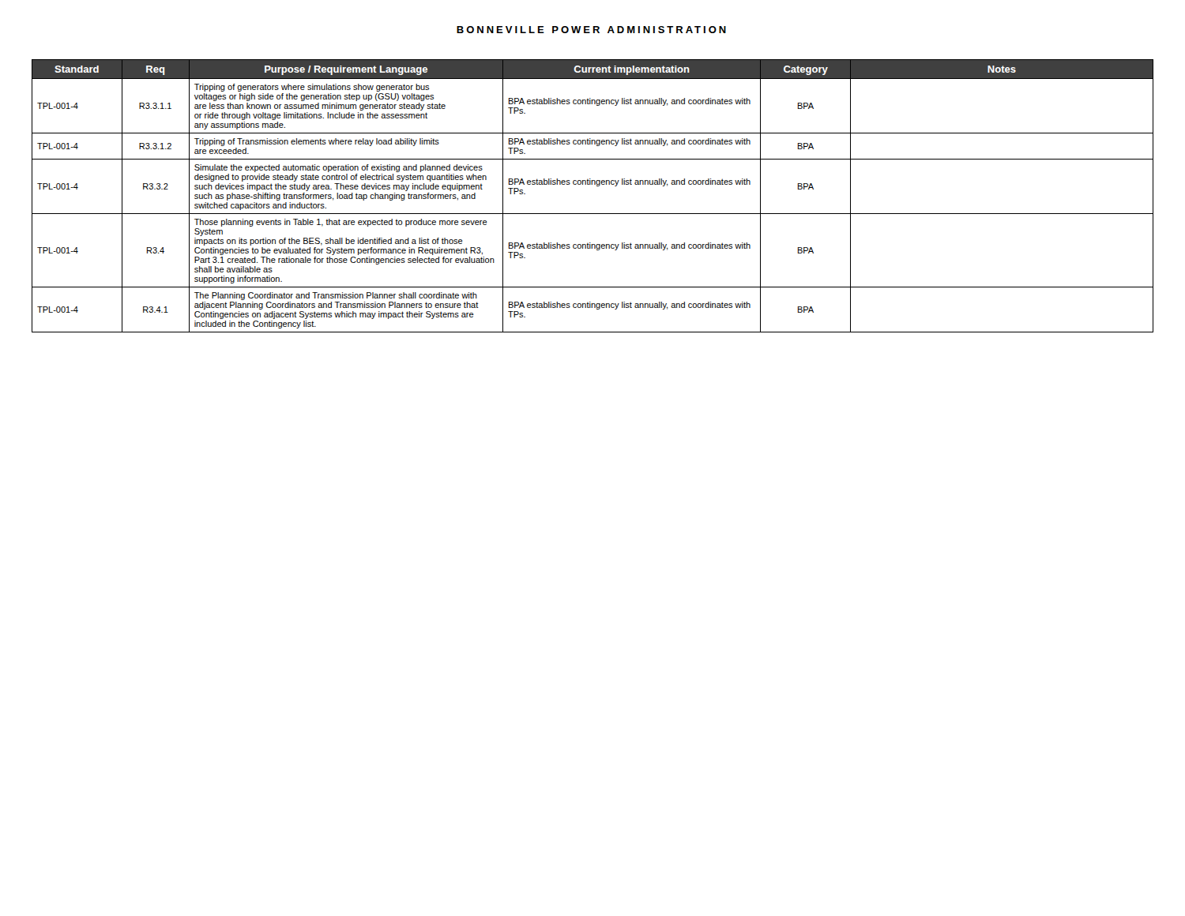BONNEVILLE POWER ADMINISTRATION
| Standard | Req | Purpose / Requirement Language | Current implementation | Category | Notes |
| --- | --- | --- | --- | --- | --- |
| TPL-001-4 | R3.3.1.1 | Tripping of generators where simulations show generator bus voltages or high side of the generation step up (GSU) voltages are less than known or assumed minimum generator steady state or ride through voltage limitations. Include in the assessment any assumptions made. | BPA establishes contingency list annually, and coordinates with TPs. | BPA | |
| TPL-001-4 | R3.3.1.2 | Tripping of Transmission elements where relay load ability limits are exceeded. | BPA establishes contingency list annually, and coordinates with TPs. | BPA | |
| TPL-001-4 | R3.3.2 | Simulate the expected automatic operation of existing and planned devices designed to provide steady state control of electrical system quantities when such devices impact the study area. These devices may include equipment such as phase-shifting transformers, load tap changing transformers, and switched capacitors and inductors. | BPA establishes contingency list annually, and coordinates with TPs. | BPA | |
| TPL-001-4 | R3.4 | Those planning events in Table 1, that are expected to produce more severe System impacts on its portion of the BES, shall be identified and a list of those Contingencies to be evaluated for System performance in Requirement R3, Part 3.1 created. The rationale for those Contingencies selected for evaluation shall be available as supporting information. | BPA establishes contingency list annually, and coordinates with TPs. | BPA | |
| TPL-001-4 | R3.4.1 | The Planning Coordinator and Transmission Planner shall coordinate with adjacent Planning Coordinators and Transmission Planners to ensure that Contingencies on adjacent Systems which may impact their Systems are included in the Contingency list. | BPA establishes contingency list annually, and coordinates with TPs. | BPA | |